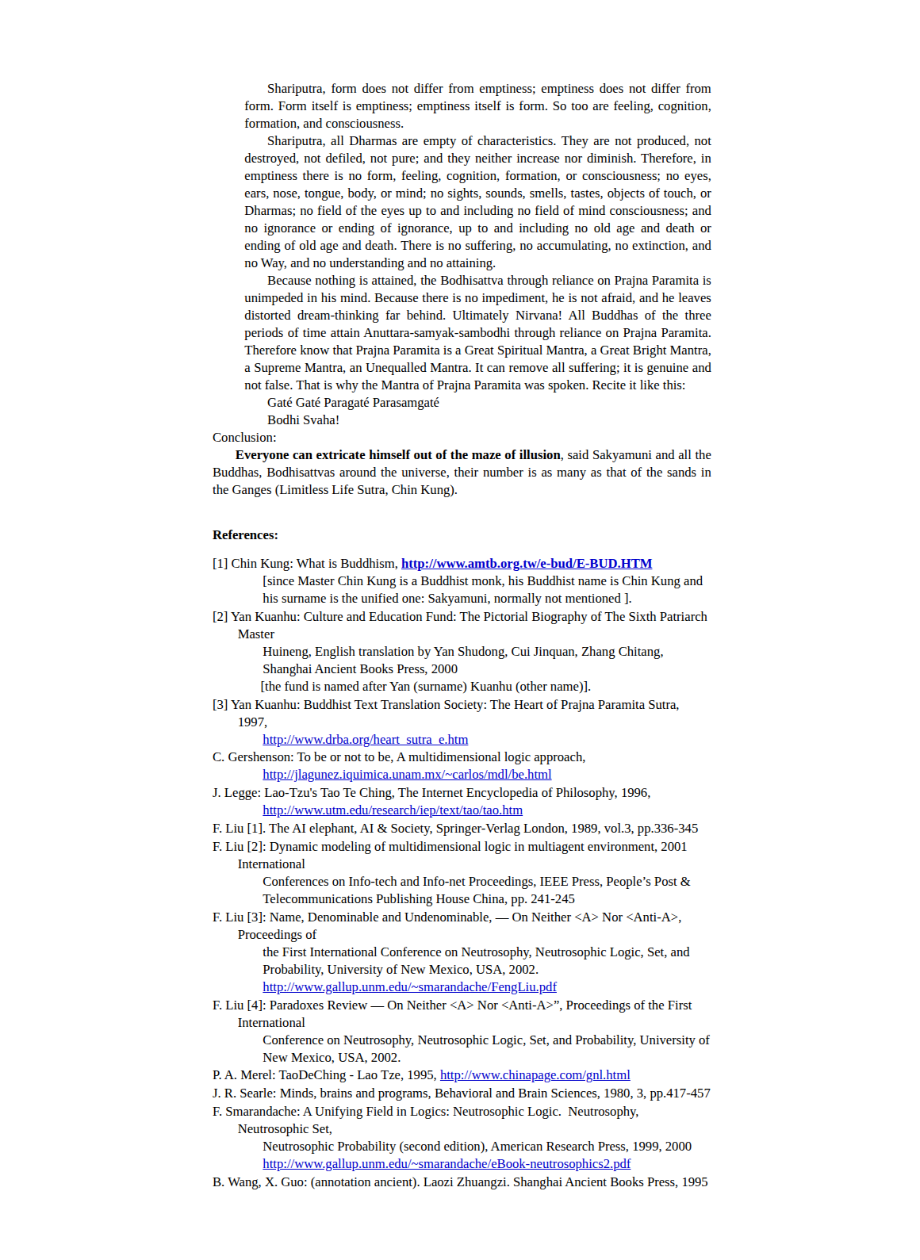Shariputra, form does not differ from emptiness; emptiness does not differ from form. Form itself is emptiness; emptiness itself is form. So too are feeling, cognition, formation, and consciousness.
Shariputra, all Dharmas are empty of characteristics. They are not produced, not destroyed, not defiled, not pure; and they neither increase nor diminish. Therefore, in emptiness there is no form, feeling, cognition, formation, or consciousness; no eyes, ears, nose, tongue, body, or mind; no sights, sounds, smells, tastes, objects of touch, or Dharmas; no field of the eyes up to and including no field of mind consciousness; and no ignorance or ending of ignorance, up to and including no old age and death or ending of old age and death. There is no suffering, no accumulating, no extinction, and no Way, and no understanding and no attaining.
Because nothing is attained, the Bodhisattva through reliance on Prajna Paramita is unimpeded in his mind. Because there is no impediment, he is not afraid, and he leaves distorted dream-thinking far behind. Ultimately Nirvana! All Buddhas of the three periods of time attain Anuttara-samyak-sambodhi through reliance on Prajna Paramita. Therefore know that Prajna Paramita is a Great Spiritual Mantra, a Great Bright Mantra, a Supreme Mantra, an Unequalled Mantra. It can remove all suffering; it is genuine and not false. That is why the Mantra of Prajna Paramita was spoken. Recite it like this:
Gaté Gaté Paragaté Parasamgaté
Bodhi Svaha!
Conclusion:
Everyone can extricate himself out of the maze of illusion, said Sakyamuni and all the Buddhas, Bodhisattvas around the universe, their number is as many as that of the sands in the Ganges (Limitless Life Sutra, Chin Kung).
References:
[1] Chin Kung: What is Buddhism, http://www.amtb.org.tw/e-bud/E-BUD.HTM [since Master Chin Kung is a Buddhist monk, his Buddhist name is Chin Kung and his surname is the unified one: Sakyamuni, normally not mentioned ].
[2] Yan Kuanhu: Culture and Education Fund: The Pictorial Biography of The Sixth Patriarch Master Huineng, English translation by Yan Shudong, Cui Jinquan, Zhang Chitang, Shanghai Ancient Books Press, 2000 [the fund is named after Yan (surname) Kuanhu (other name)].
[3] Yan Kuanhu: Buddhist Text Translation Society: The Heart of Prajna Paramita Sutra, 1997, http://www.drba.org/heart_sutra_e.htm
C. Gershenson: To be or not to be, A multidimensional logic approach, http://jlagunez.iquimica.unam.mx/~carlos/mdl/be.html
J. Legge: Lao-Tzu's Tao Te Ching, The Internet Encyclopedia of Philosophy, 1996, http://www.utm.edu/research/iep/text/tao/tao.htm
F. Liu [1]. The AI elephant, AI & Society, Springer-Verlag London, 1989, vol.3, pp.336-345
F. Liu [2]: Dynamic modeling of multidimensional logic in multiagent environment, 2001 International Conferences on Info-tech and Info-net Proceedings, IEEE Press, People’s Post & Telecommunications Publishing House China, pp. 241-245
F. Liu [3]: Name, Denominable and Undenominable, — On Neither <A> Nor <Anti-A>, Proceedings of the First International Conference on Neutrosophy, Neutrosophic Logic, Set, and Probability, University of New Mexico, USA, 2002. http://www.gallup.unm.edu/~smarandache/FengLiu.pdf
F. Liu [4]: Paradoxes Review — On Neither <A> Nor <Anti-A>”, Proceedings of the First International Conference on Neutrosophy, Neutrosophic Logic, Set, and Probability, University of New Mexico, USA, 2002.
P. A. Merel: TaoDeChing - Lao Tze, 1995, http://www.chinapage.com/gnl.html
J. R. Searle: Minds, brains and programs, Behavioral and Brain Sciences, 1980, 3, pp.417-457
F. Smarandache: A Unifying Field in Logics: Neutrosophic Logic. Neutrosophy, Neutrosophic Set, Neutrosophic Probability (second edition), American Research Press, 1999, 2000 http://www.gallup.unm.edu/~smarandache/eBook-neutrosophics2.pdf
B. Wang, X. Guo: (annotation ancient). Laozi Zhuangzi. Shanghai Ancient Books Press, 1995